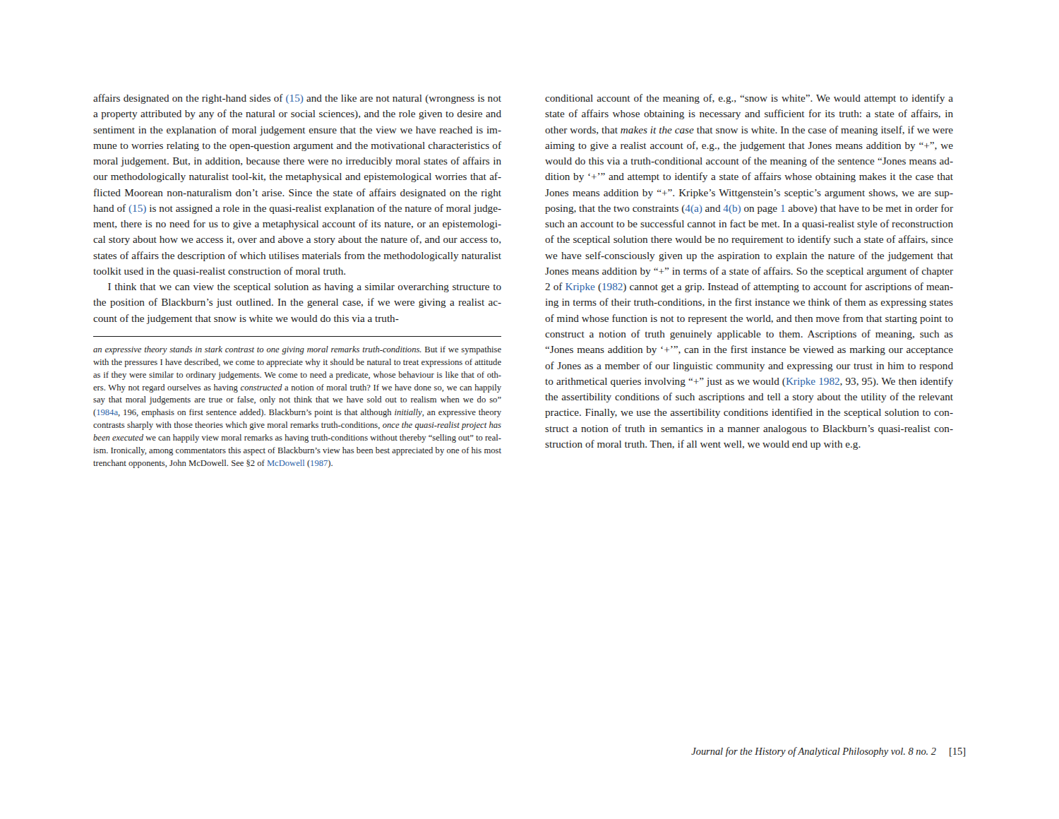affairs designated on the right-hand sides of (15) and the like are not natural (wrongness is not a property attributed by any of the natural or social sciences), and the role given to desire and sentiment in the explanation of moral judgement ensure that the view we have reached is immune to worries relating to the open-question argument and the motivational characteristics of moral judgement. But, in addition, because there were no irreducibly moral states of affairs in our methodologically naturalist tool-kit, the metaphysical and epistemological worries that afflicted Moorean non-naturalism don’t arise. Since the state of affairs designated on the right hand of (15) is not assigned a role in the quasi-realist explanation of the nature of moral judgement, there is no need for us to give a metaphysical account of its nature, or an epistemological story about how we access it, over and above a story about the nature of, and our access to, states of affairs the description of which utilises materials from the methodologically naturalist toolkit used in the quasi-realist construction of moral truth.
I think that we can view the sceptical solution as having a similar overarching structure to the position of Blackburn’s just outlined. In the general case, if we were giving a realist account of the judgement that snow is white we would do this via a truth-
an expressive theory stands in stark contrast to one giving moral remarks truth-conditions. But if we sympathise with the pressures I have described, we come to appreciate why it should be natural to treat expressions of attitude as if they were similar to ordinary judgements. We come to need a predicate, whose behaviour is like that of others. Why not regard ourselves as having constructed a notion of moral truth? If we have done so, we can happily say that moral judgements are true or false, only not think that we have sold out to realism when we do so” (1984a, 196, emphasis on first sentence added). Blackburn’s point is that although initially, an expressive theory contrasts sharply with those theories which give moral remarks truth-conditions, once the quasi-realist project has been executed we can happily view moral remarks as having truth-conditions without thereby “selling out” to realism. Ironically, among commentators this aspect of Blackburn’s view has been best appreciated by one of his most trenchant opponents, John McDowell. See §2 of McDowell (1987).
conditional account of the meaning of, e.g., “snow is white”. We would attempt to identify a state of affairs whose obtaining is necessary and sufficient for its truth: a state of affairs, in other words, that makes it the case that snow is white. In the case of meaning itself, if we were aiming to give a realist account of, e.g., the judgement that Jones means addition by “+”, we would do this via a truth-conditional account of the meaning of the sentence “Jones means addition by ‘+’” and attempt to identify a state of affairs whose obtaining makes it the case that Jones means addition by “+”. Kripke’s Wittgenstein’s sceptic’s argument shows, we are supposing, that the two constraints (4(a) and 4(b) on page 1 above) that have to be met in order for such an account to be successful cannot in fact be met. In a quasi-realist style of reconstruction of the sceptical solution there would be no requirement to identify such a state of affairs, since we have self-consciously given up the aspiration to explain the nature of the judgement that Jones means addition by “+” in terms of a state of affairs. So the sceptical argument of chapter 2 of Kripke (1982) cannot get a grip. Instead of attempting to account for ascriptions of meaning in terms of their truth-conditions, in the first instance we think of them as expressing states of mind whose function is not to represent the world, and then move from that starting point to construct a notion of truth genuinely applicable to them. Ascriptions of meaning, such as “Jones means addition by ‘+’”, can in the first instance be viewed as marking our acceptance of Jones as a member of our linguistic community and expressing our trust in him to respond to arithmetical queries involving “+” just as we would (Kripke 1982, 93, 95). We then identify the assertibility conditions of such ascriptions and tell a story about the utility of the relevant practice. Finally, we use the assertibility conditions identified in the sceptical solution to construct a notion of truth in semantics in a manner analogous to Blackburn’s quasi-realist construction of moral truth. Then, if all went well, we would end up with e.g.
Journal for the History of Analytical Philosophy vol. 8 no. 2[15]